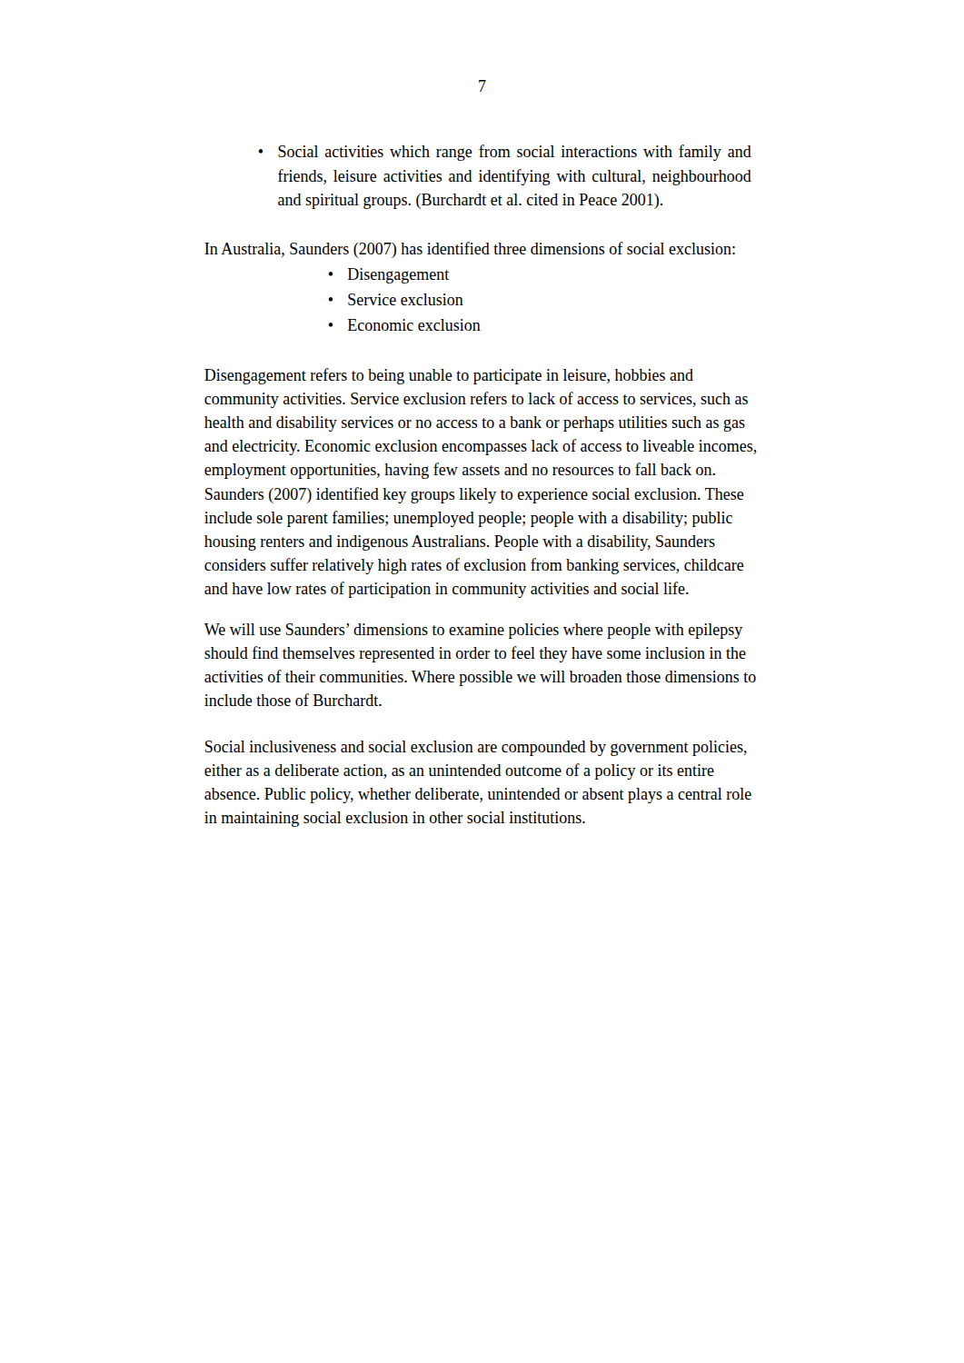7
Social activities which range from social interactions with family and friends, leisure activities and identifying with cultural, neighbourhood and spiritual groups. (Burchardt et al. cited in Peace 2001).
In Australia, Saunders (2007) has identified three dimensions of social exclusion:
Disengagement
Service exclusion
Economic exclusion
Disengagement refers to being unable to participate in leisure, hobbies and community activities. Service exclusion refers to lack of access to services, such as health and disability services or no access to a bank or perhaps utilities such as gas and electricity. Economic exclusion encompasses lack of access to liveable incomes, employment opportunities, having few assets and no resources to fall back on. Saunders (2007) identified key groups likely to experience social exclusion. These include sole parent families; unemployed people; people with a disability; public housing renters and indigenous Australians. People with a disability, Saunders considers suffer relatively high rates of exclusion from banking services, childcare and have low rates of participation in community activities and social life.
We will use Saunders’ dimensions to examine policies where people with epilepsy should find themselves represented in order to feel they have some inclusion in the activities of their communities. Where possible we will broaden those dimensions to include those of Burchardt.
Social inclusiveness and social exclusion are compounded by government policies, either as a deliberate action, as an unintended outcome of a policy or its entire absence. Public policy, whether deliberate, unintended or absent plays a central role in maintaining social exclusion in other social institutions.